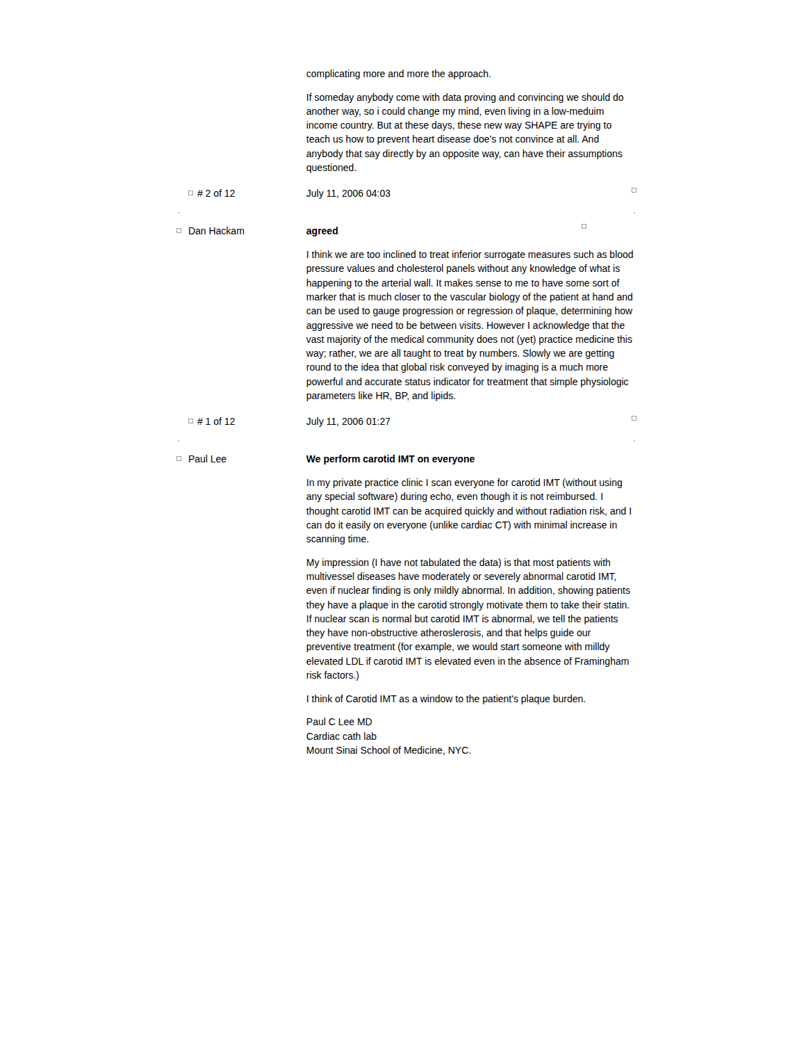complicating more and more the approach.
If someday anybody come with data proving and convincing we should do another way, so i could change my mind, even living in a low-meduim income country. But at these days, these new way SHAPE are trying to teach us how to prevent heart disease doe's not convince at all. And anybody that say directly by an opposite way, can have their assumptions questioned.
# 2 of 12
July 11, 2006 04:03
Dan Hackam
agreed
I think we are too inclined to treat inferior surrogate measures such as blood pressure values and cholesterol panels without any knowledge of what is happening to the arterial wall. It makes sense to me to have some sort of marker that is much closer to the vascular biology of the patient at hand and can be used to gauge progression or regression of plaque, determining how aggressive we need to be between visits. However I acknowledge that the vast majority of the medical community does not (yet) practice medicine this way; rather, we are all taught to treat by numbers. Slowly we are getting round to the idea that global risk conveyed by imaging is a much more powerful and accurate status indicator for treatment that simple physiologic parameters like HR, BP, and lipids.
# 1 of 12
July 11, 2006 01:27
Paul Lee
We perform carotid IMT on everyone
In my private practice clinic I scan everyone for carotid IMT (without using any special software) during echo, even though it is not reimbursed. I thought carotid IMT can be acquired quickly and without radiation risk, and I can do it easily on everyone (unlike cardiac CT) with minimal increase in scanning time.
My impression (I have not tabulated the data) is that most patients with multivessel diseases have moderately or severely abnormal carotid IMT, even if nuclear finding is only mildly abnormal. In addition, showing patients they have a plaque in the carotid strongly motivate them to take their statin. If nuclear scan is normal but carotid IMT is abnormal, we tell the patients they have non-obstructive atheroslerosis, and that helps guide our preventive treatment (for example, we would start someone with milldy elevated LDL if carotid IMT is elevated even in the absence of Framingham risk factors.)
I think of Carotid IMT as a window to the patient's plaque burden.
Paul C Lee MD
Cardiac cath lab
Mount Sinai School of Medicine, NYC.